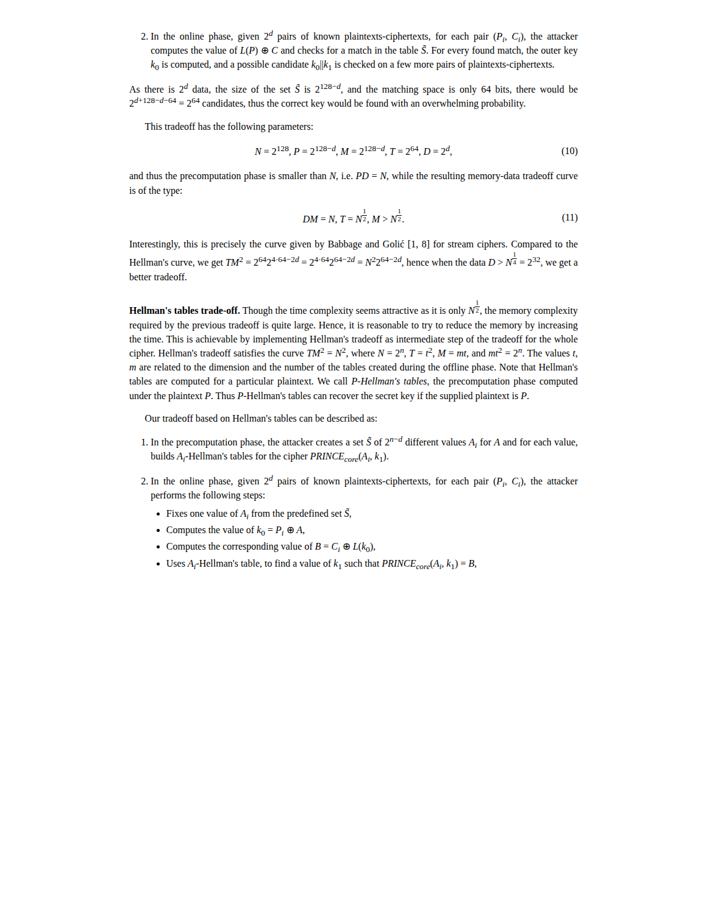In the online phase, given 2d pairs of known plaintexts-ciphertexts, for each pair (Pi, Ci), the attacker computes the value of L(P) ⊕ C and checks for a match in the table S̃. For every found match, the outer key k0 is computed, and a possible candidate k0||k1 is checked on a few more pairs of plaintexts-ciphertexts.
As there is 2d data, the size of the set S̃ is 2128−d, and the matching space is only 64 bits, there would be 2d+128−d−64 = 264 candidates, thus the correct key would be found with an overwhelming probability.
This tradeoff has the following parameters:
N = 2128, P = 2128−d, M = 2128−d, T = 264, D = 2d, (10)
and thus the precomputation phase is smaller than N, i.e. PD = N, while the resulting memory-data tradeoff curve is of the type:
DM = N, T = N12, M > N12. (11)
Interestingly, this is precisely the curve given by Babbage and Golić [1, 8] for stream ciphers. Compared to the Hellman's curve, we get TM2 = 26424·64−2d = 24·64264−2d = N2264−2d, hence when the data D > N14 = 232, we get a better tradeoff.
Hellman's tables trade-off. Though the time complexity seems attractive as it is only N12, the memory complexity required by the previous tradeoff is quite large. Hence, it is reasonable to try to reduce the memory by increasing the time. This is achievable by implementing Hellman's tradeoff as intermediate step of the tradeoff for the whole cipher. Hellman's tradeoff satisfies the curve TM2 = N2, where N = 2n, T = t2, M = mt, and mt2 = 2n. The values t, m are related to the dimension and the number of the tables created during the offline phase. Note that Hellman's tables are computed for a particular plaintext. We call P-Hellman's tables, the precomputation phase computed under the plaintext P. Thus P-Hellman's tables can recover the secret key if the supplied plaintext is P.
Our tradeoff based on Hellman's tables can be described as:
In the precomputation phase, the attacker creates a set S̃ of 2n−d different values Ai for A and for each value, builds Ai-Hellman's tables for the cipher PRINCEcore(Ai, k1).
In the online phase, given 2d pairs of known plaintexts-ciphertexts, for each pair (Pi, Ci), the attacker performs the following steps:
Fixes one value of Ai from the predefined set S̃,
Computes the value of k0 = Pi ⊕ A,
Computes the corresponding value of B = Ci ⊕ L(k0),
Uses Ai-Hellman's table, to find a value of k1 such that PRINCEcore(Ai, k1) = B,